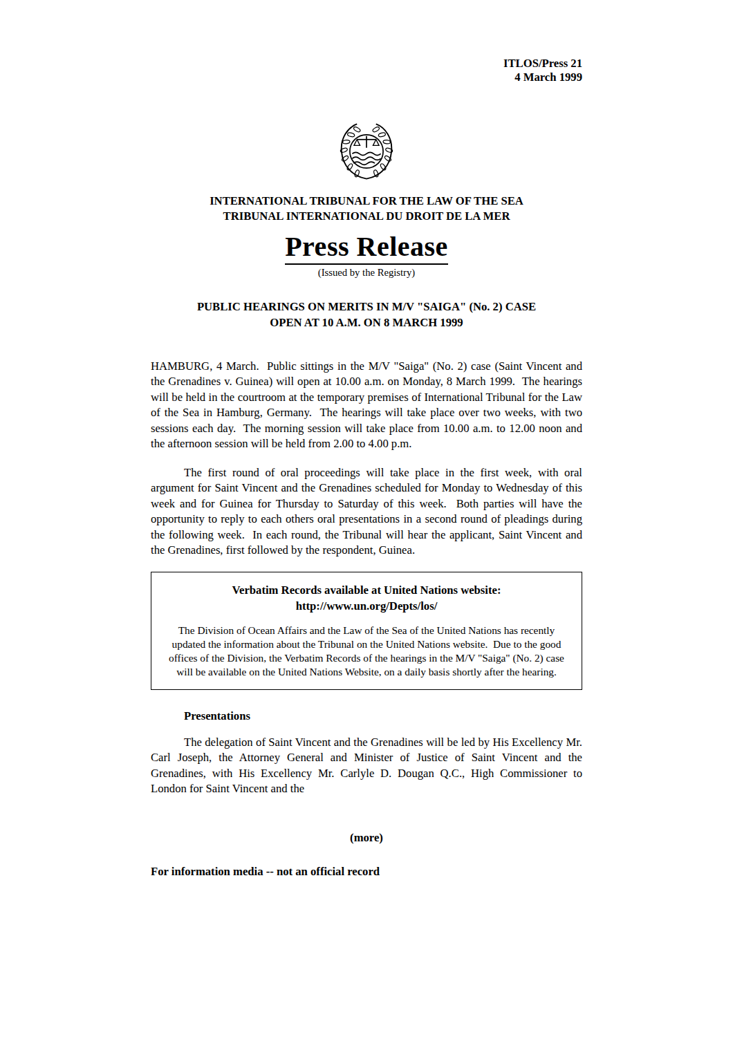ITLOS/Press 21
4 March 1999
INTERNATIONAL TRIBUNAL FOR THE LAW OF THE SEA
TRIBUNAL INTERNATIONAL DU DROIT DE LA MER
Press Release
(Issued by the Registry)
PUBLIC HEARINGS ON MERITS IN M/V "SAIGA" (No. 2) CASE
OPEN AT 10 A.M. ON 8 MARCH 1999
HAMBURG, 4 March. Public sittings in the M/V "Saiga" (No. 2) case (Saint Vincent and the Grenadines v. Guinea) will open at 10.00 a.m. on Monday, 8 March 1999. The hearings will be held in the courtroom at the temporary premises of International Tribunal for the Law of the Sea in Hamburg, Germany. The hearings will take place over two weeks, with two sessions each day. The morning session will take place from 10.00 a.m. to 12.00 noon and the afternoon session will be held from 2.00 to 4.00 p.m.
The first round of oral proceedings will take place in the first week, with oral argument for Saint Vincent and the Grenadines scheduled for Monday to Wednesday of this week and for Guinea for Thursday to Saturday of this week. Both parties will have the opportunity to reply to each others oral presentations in a second round of pleadings during the following week. In each round, the Tribunal will hear the applicant, Saint Vincent and the Grenadines, first followed by the respondent, Guinea.
Verbatim Records available at United Nations website: http://www.un.org/Depts/los/
The Division of Ocean Affairs and the Law of the Sea of the United Nations has recently updated the information about the Tribunal on the United Nations website. Due to the good offices of the Division, the Verbatim Records of the hearings in the M/V "Saiga" (No. 2) case will be available on the United Nations Website, on a daily basis shortly after the hearing.
Presentations
The delegation of Saint Vincent and the Grenadines will be led by His Excellency Mr. Carl Joseph, the Attorney General and Minister of Justice of Saint Vincent and the Grenadines, with His Excellency Mr. Carlyle D. Dougan Q.C., High Commissioner to London for Saint Vincent and the
(more)
For information media -- not an official record